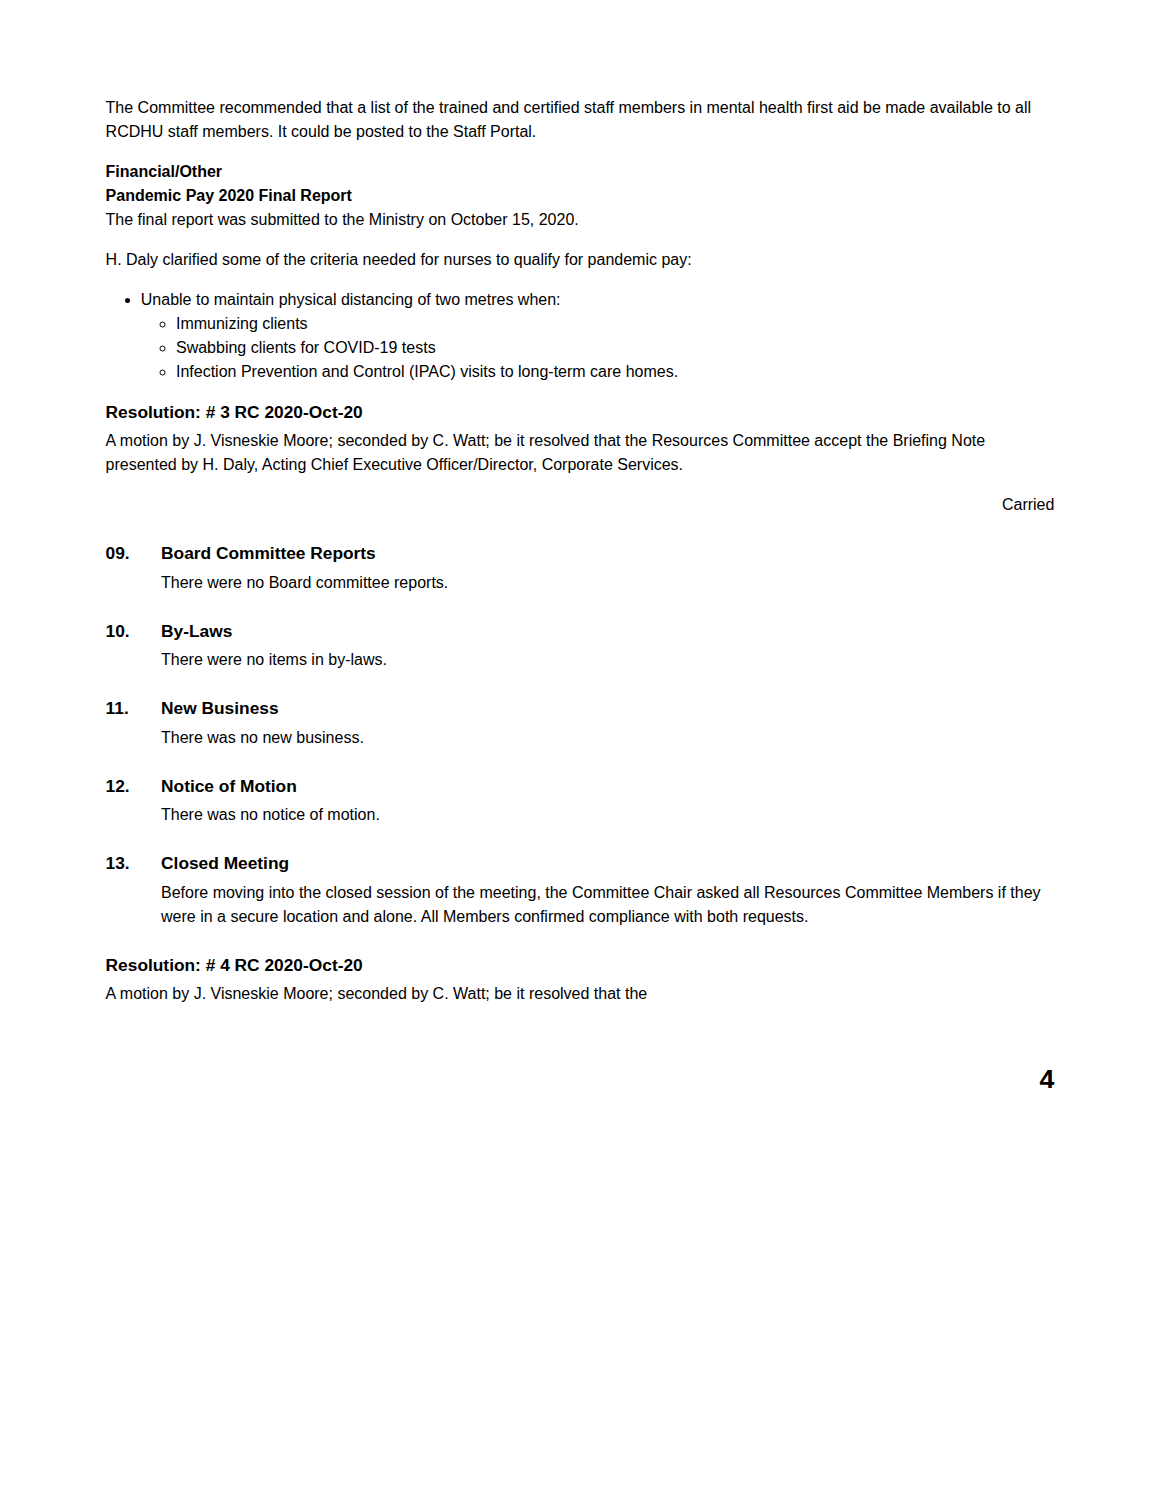The Committee recommended that a list of the trained and certified staff members in mental health first aid be made available to all RCDHU staff members. It could be posted to the Staff Portal.
Financial/Other
Pandemic Pay 2020 Final Report
The final report was submitted to the Ministry on October 15, 2020.
H. Daly clarified some of the criteria needed for nurses to qualify for pandemic pay:
Unable to maintain physical distancing of two metres when:
Immunizing clients
Swabbing clients for COVID-19 tests
Infection Prevention and Control (IPAC) visits to long-term care homes.
Resolution: # 3 RC 2020-Oct-20
A motion by J. Visneskie Moore; seconded by C. Watt; be it resolved that the Resources Committee accept the Briefing Note presented by H. Daly, Acting Chief Executive Officer/Director, Corporate Services.
Carried
09.
Board Committee Reports
There were no Board committee reports.
10.
By-Laws
There were no items in by-laws.
11.
New Business
There was no new business.
12.
Notice of Motion
There was no notice of motion.
13.
Closed Meeting
Before moving into the closed session of the meeting, the Committee Chair asked all Resources Committee Members if they were in a secure location and alone. All Members confirmed compliance with both requests.
Resolution: # 4 RC 2020-Oct-20
A motion by J. Visneskie Moore; seconded by C. Watt; be it resolved that the
4